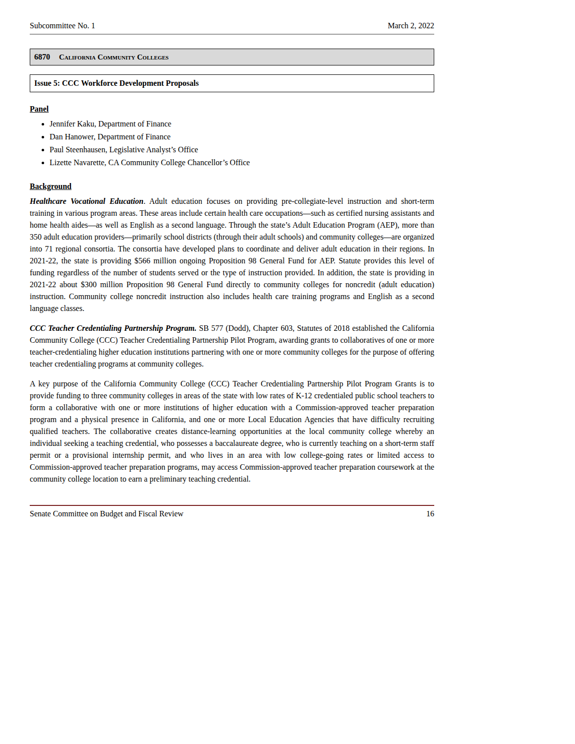Subcommittee No. 1 March 2, 2022
6870 California Community Colleges
Issue 5: CCC Workforce Development Proposals
Panel
Jennifer Kaku, Department of Finance
Dan Hanower, Department of Finance
Paul Steenhausen, Legislative Analyst’s Office
Lizette Navarette, CA Community College Chancellor’s Office
Background
Healthcare Vocational Education. Adult education focuses on providing pre-collegiate-level instruction and short-term training in various program areas. These areas include certain health care occupations—such as certified nursing assistants and home health aides—as well as English as a second language. Through the state’s Adult Education Program (AEP), more than 350 adult education providers—primarily school districts (through their adult schools) and community colleges—are organized into 71 regional consortia. The consortia have developed plans to coordinate and deliver adult education in their regions. In 2021-22, the state is providing $566 million ongoing Proposition 98 General Fund for AEP. Statute provides this level of funding regardless of the number of students served or the type of instruction provided. In addition, the state is providing in 2021-22 about $300 million Proposition 98 General Fund directly to community colleges for noncredit (adult education) instruction. Community college noncredit instruction also includes health care training programs and English as a second language classes.
CCC Teacher Credentialing Partnership Program. SB 577 (Dodd), Chapter 603, Statutes of 2018 established the California Community College (CCC) Teacher Credentialing Partnership Pilot Program, awarding grants to collaboratives of one or more teacher-credentialing higher education institutions partnering with one or more community colleges for the purpose of offering teacher credentialing programs at community colleges.
A key purpose of the California Community College (CCC) Teacher Credentialing Partnership Pilot Program Grants is to provide funding to three community colleges in areas of the state with low rates of K-12 credentialed public school teachers to form a collaborative with one or more institutions of higher education with a Commission-approved teacher preparation program and a physical presence in California, and one or more Local Education Agencies that have difficulty recruiting qualified teachers. The collaborative creates distance-learning opportunities at the local community college whereby an individual seeking a teaching credential, who possesses a baccalaureate degree, who is currently teaching on a short-term staff permit or a provisional internship permit, and who lives in an area with low college-going rates or limited access to Commission-approved teacher preparation programs, may access Commission-approved teacher preparation coursework at the community college location to earn a preliminary teaching credential.
Senate Committee on Budget and Fiscal Review 16